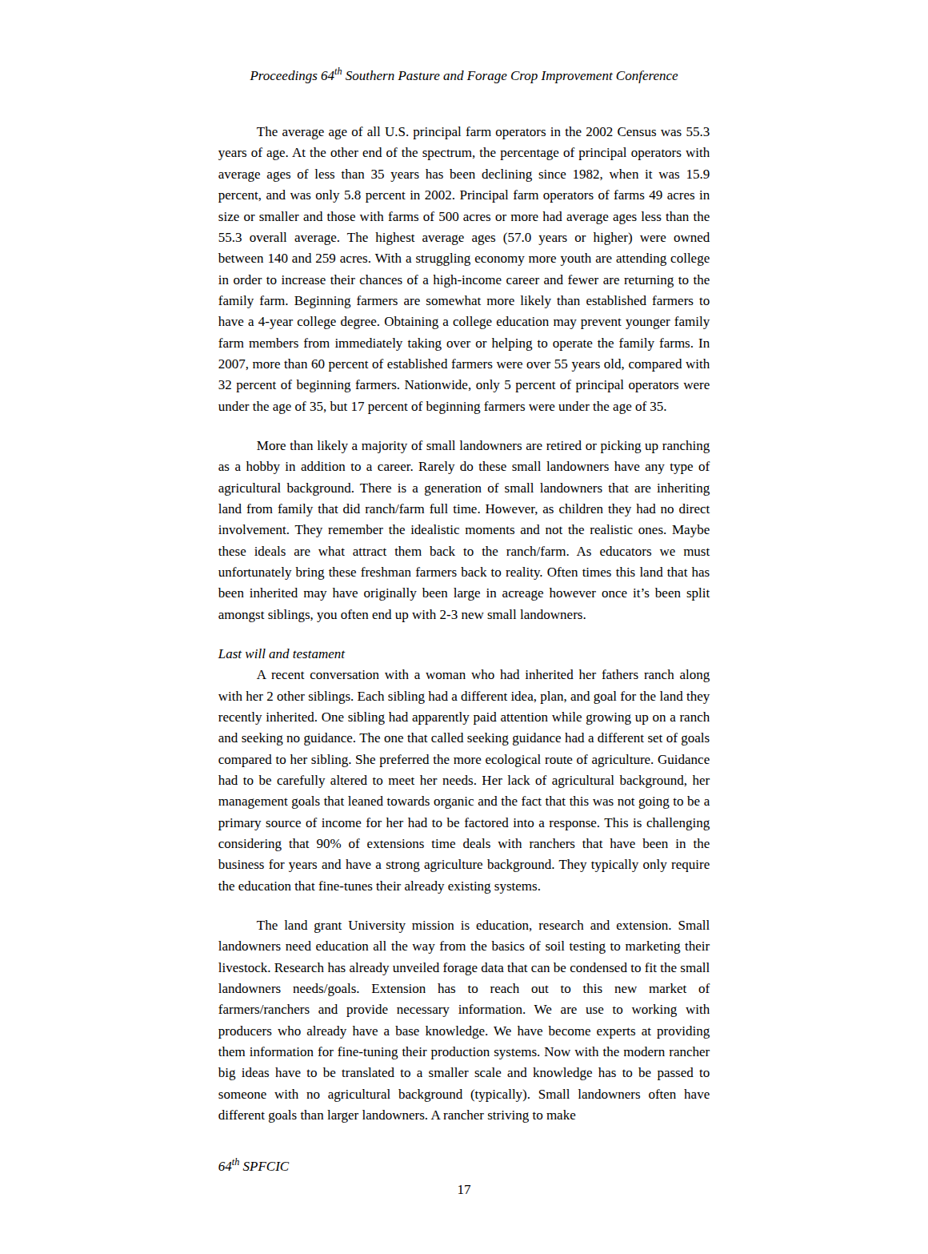Proceedings 64th Southern Pasture and Forage Crop Improvement Conference
The average age of all U.S. principal farm operators in the 2002 Census was 55.3 years of age. At the other end of the spectrum, the percentage of principal operators with average ages of less than 35 years has been declining since 1982, when it was 15.9 percent, and was only 5.8 percent in 2002. Principal farm operators of farms 49 acres in size or smaller and those with farms of 500 acres or more had average ages less than the 55.3 overall average. The highest average ages (57.0 years or higher) were owned between 140 and 259 acres. With a struggling economy more youth are attending college in order to increase their chances of a high-income career and fewer are returning to the family farm. Beginning farmers are somewhat more likely than established farmers to have a 4-year college degree. Obtaining a college education may prevent younger family farm members from immediately taking over or helping to operate the family farms. In 2007, more than 60 percent of established farmers were over 55 years old, compared with 32 percent of beginning farmers. Nationwide, only 5 percent of principal operators were under the age of 35, but 17 percent of beginning farmers were under the age of 35.
More than likely a majority of small landowners are retired or picking up ranching as a hobby in addition to a career. Rarely do these small landowners have any type of agricultural background. There is a generation of small landowners that are inheriting land from family that did ranch/farm full time. However, as children they had no direct involvement. They remember the idealistic moments and not the realistic ones. Maybe these ideals are what attract them back to the ranch/farm. As educators we must unfortunately bring these freshman farmers back to reality. Often times this land that has been inherited may have originally been large in acreage however once it’s been split amongst siblings, you often end up with 2-3 new small landowners.
Last will and testament
A recent conversation with a woman who had inherited her fathers ranch along with her 2 other siblings. Each sibling had a different idea, plan, and goal for the land they recently inherited. One sibling had apparently paid attention while growing up on a ranch and seeking no guidance. The one that called seeking guidance had a different set of goals compared to her sibling. She preferred the more ecological route of agriculture. Guidance had to be carefully altered to meet her needs. Her lack of agricultural background, her management goals that leaned towards organic and the fact that this was not going to be a primary source of income for her had to be factored into a response. This is challenging considering that 90% of extensions time deals with ranchers that have been in the business for years and have a strong agriculture background. They typically only require the education that fine-tunes their already existing systems.
The land grant University mission is education, research and extension. Small landowners need education all the way from the basics of soil testing to marketing their livestock. Research has already unveiled forage data that can be condensed to fit the small landowners needs/goals. Extension has to reach out to this new market of farmers/ranchers and provide necessary information. We are use to working with producers who already have a base knowledge. We have become experts at providing them information for fine-tuning their production systems. Now with the modern rancher big ideas have to be translated to a smaller scale and knowledge has to be passed to someone with no agricultural background (typically). Small landowners often have different goals than larger landowners. A rancher striving to make
64th SPFCIC
17